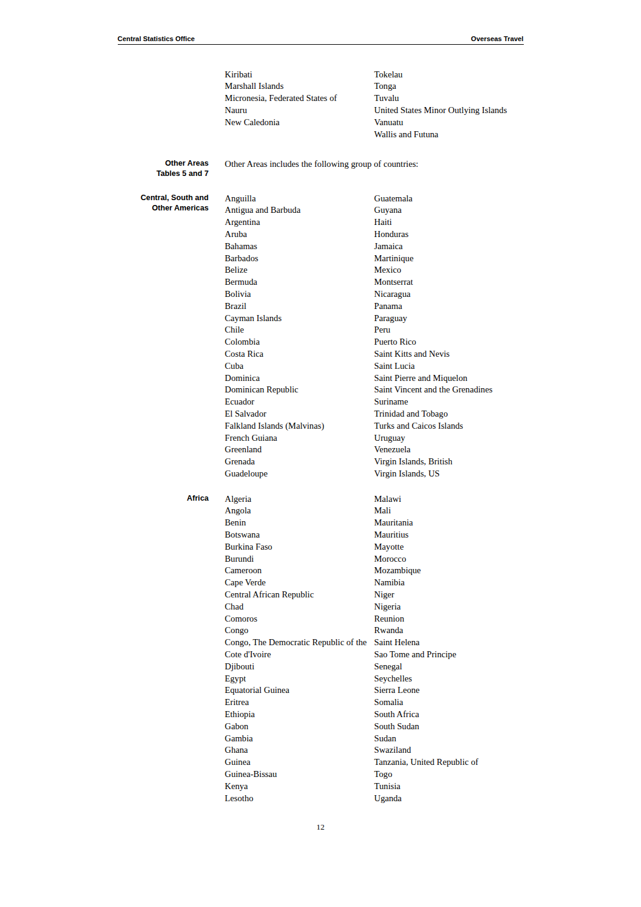Central Statistics Office Overseas Travel
Kiribati
Marshall Islands
Micronesia, Federated States of
Nauru
New Caledonia
Tokelau
Tonga
Tuvalu
United States Minor Outlying Islands
Vanuatu
Wallis and Futuna
Other Areas
Tables 5 and 7
Other Areas includes the following group of countries:
Central, South and
Other Americas
Anguilla
Antigua and Barbuda
Argentina
Aruba
Bahamas
Barbados
Belize
Bermuda
Bolivia
Brazil
Cayman Islands
Chile
Colombia
Costa Rica
Cuba
Dominica
Dominican Republic
Ecuador
El Salvador
Falkland Islands (Malvinas)
French Guiana
Greenland
Grenada
Guadeloupe
Guatemala
Guyana
Haiti
Honduras
Jamaica
Martinique
Mexico
Montserrat
Nicaragua
Panama
Paraguay
Peru
Puerto Rico
Saint Kitts and Nevis
Saint Lucia
Saint Pierre and Miquelon
Saint Vincent and the Grenadines
Suriname
Trinidad and Tobago
Turks and Caicos Islands
Uruguay
Venezuela
Virgin Islands, British
Virgin Islands, US
Africa
Algeria
Angola
Benin
Botswana
Burkina Faso
Burundi
Cameroon
Cape Verde
Central African Republic
Chad
Comoros
Congo
Congo, The Democratic Republic of the
Cote d'Ivoire
Djibouti
Egypt
Equatorial Guinea
Eritrea
Ethiopia
Gabon
Gambia
Ghana
Guinea
Guinea-Bissau
Kenya
Lesotho
Malawi
Mali
Mauritania
Mauritius
Mayotte
Morocco
Mozambique
Namibia
Niger
Nigeria
Reunion
Rwanda
Saint Helena
Sao Tome and Principe
Senegal
Seychelles
Sierra Leone
Somalia
South Africa
South Sudan
Sudan
Swaziland
Tanzania, United Republic of
Togo
Tunisia
Uganda
12